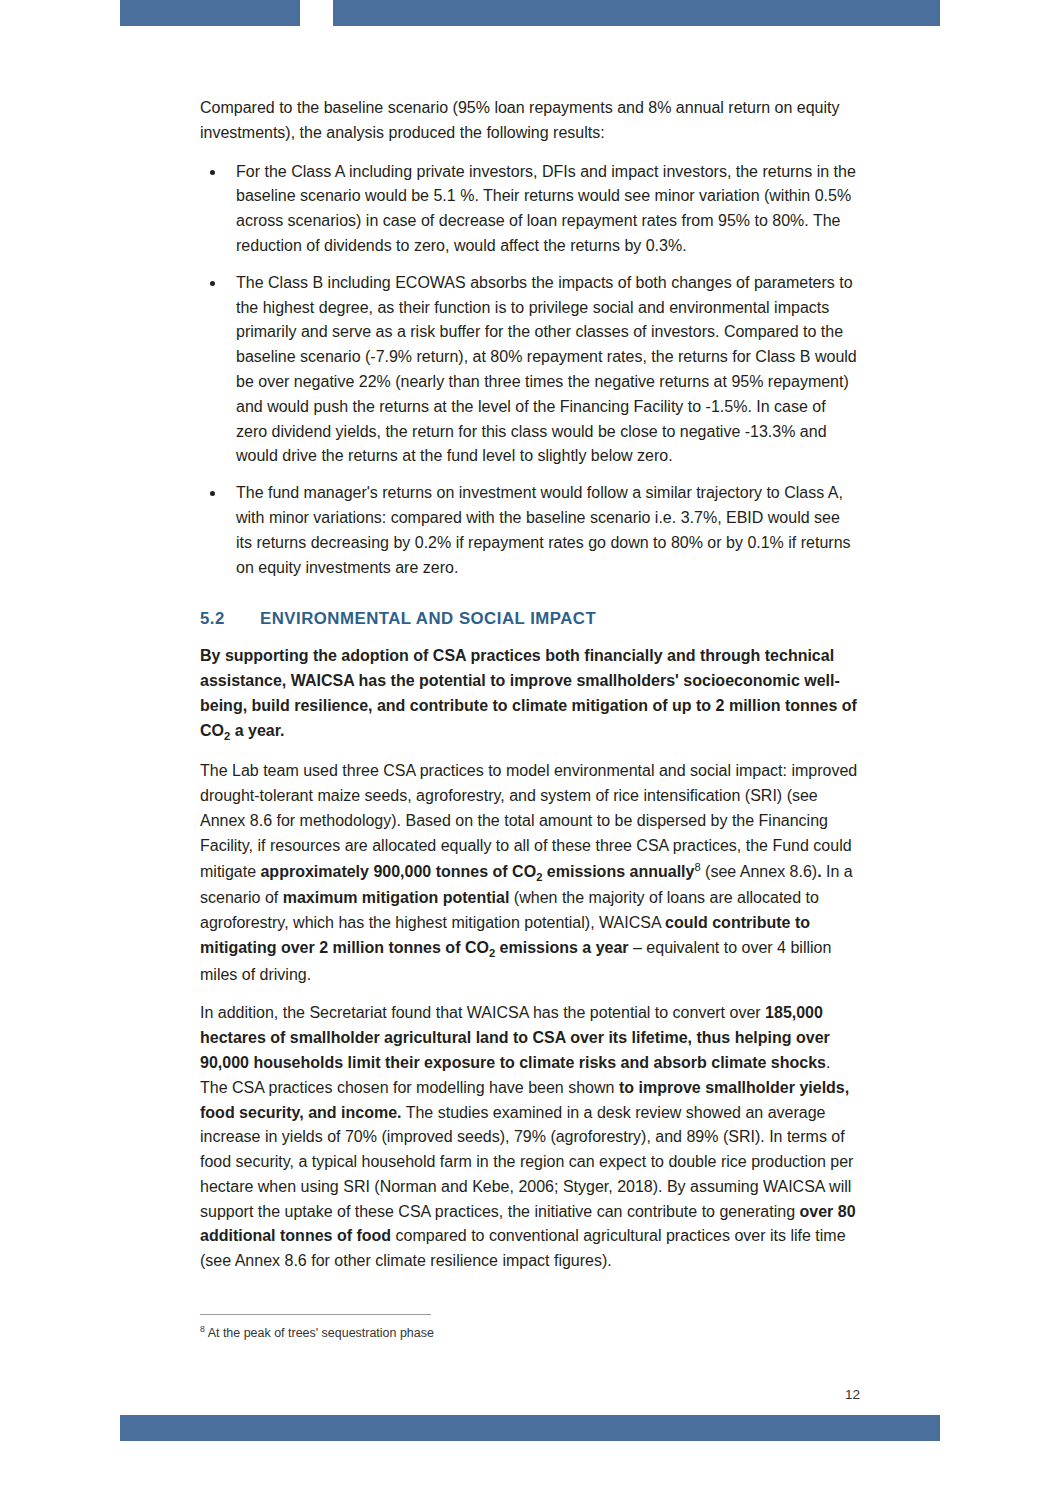Compared to the baseline scenario (95% loan repayments and 8% annual return on equity investments), the analysis produced the following results:
For the Class A including private investors, DFIs and impact investors, the returns in the baseline scenario would be 5.1 %. Their returns would see minor variation (within 0.5% across scenarios) in case of decrease of loan repayment rates from 95% to 80%. The reduction of dividends to zero, would affect the returns by 0.3%.
The Class B including ECOWAS absorbs the impacts of both changes of parameters to the highest degree, as their function is to privilege social and environmental impacts primarily and serve as a risk buffer for the other classes of investors. Compared to the baseline scenario (-7.9% return), at 80% repayment rates, the returns for Class B would be over negative 22% (nearly than three times the negative returns at 95% repayment) and would push the returns at the level of the Financing Facility to -1.5%. In case of zero dividend yields, the return for this class would be close to negative -13.3% and would drive the returns at the fund level to slightly below zero.
The fund manager's returns on investment would follow a similar trajectory to Class A, with minor variations: compared with the baseline scenario i.e. 3.7%, EBID would see its returns decreasing by 0.2% if repayment rates go down to 80% or by 0.1% if returns on equity investments are zero.
5.2 ENVIRONMENTAL AND SOCIAL IMPACT
By supporting the adoption of CSA practices both financially and through technical assistance, WAICSA has the potential to improve smallholders' socioeconomic well-being, build resilience, and contribute to climate mitigation of up to 2 million tonnes of CO2 a year.
The Lab team used three CSA practices to model environmental and social impact: improved drought-tolerant maize seeds, agroforestry, and system of rice intensification (SRI) (see Annex 8.6 for methodology). Based on the total amount to be dispersed by the Financing Facility, if resources are allocated equally to all of these three CSA practices, the Fund could mitigate approximately 900,000 tonnes of CO2 emissions annually8 (see Annex 8.6). In a scenario of maximum mitigation potential (when the majority of loans are allocated to agroforestry, which has the highest mitigation potential), WAICSA could contribute to mitigating over 2 million tonnes of CO2 emissions a year – equivalent to over 4 billion miles of driving.
In addition, the Secretariat found that WAICSA has the potential to convert over 185,000 hectares of smallholder agricultural land to CSA over its lifetime, thus helping over 90,000 households limit their exposure to climate risks and absorb climate shocks. The CSA practices chosen for modelling have been shown to improve smallholder yields, food security, and income. The studies examined in a desk review showed an average increase in yields of 70% (improved seeds), 79% (agroforestry), and 89% (SRI). In terms of food security, a typical household farm in the region can expect to double rice production per hectare when using SRI (Norman and Kebe, 2006; Styger, 2018). By assuming WAICSA will support the uptake of these CSA practices, the initiative can contribute to generating over 80 additional tonnes of food compared to conventional agricultural practices over its life time (see Annex 8.6 for other climate resilience impact figures).
8 At the peak of trees' sequestration phase
12